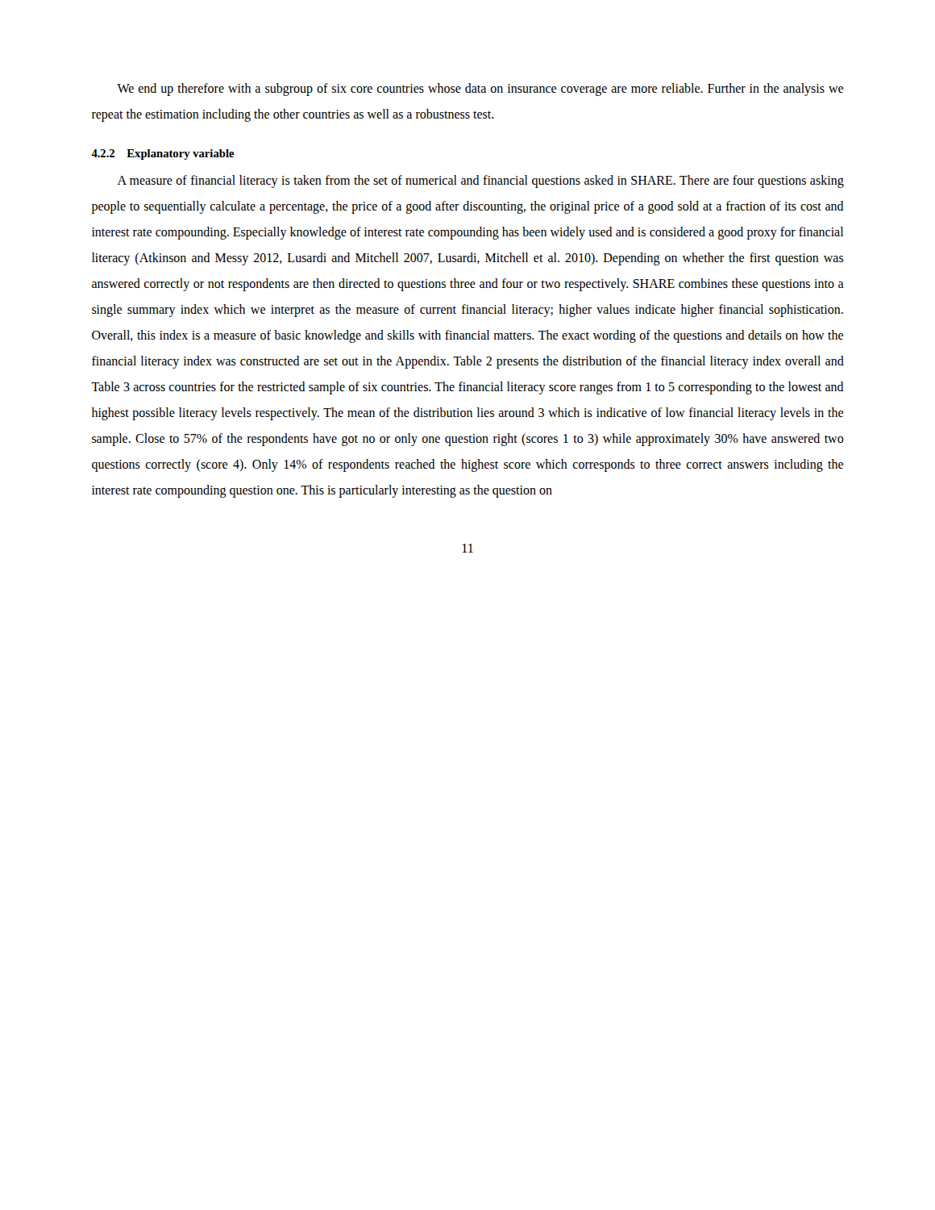We end up therefore with a subgroup of six core countries whose data on insurance coverage are more reliable. Further in the analysis we repeat the estimation including the other countries as well as a robustness test.
4.2.2 Explanatory variable
A measure of financial literacy is taken from the set of numerical and financial questions asked in SHARE. There are four questions asking people to sequentially calculate a percentage, the price of a good after discounting, the original price of a good sold at a fraction of its cost and interest rate compounding. Especially knowledge of interest rate compounding has been widely used and is considered a good proxy for financial literacy (Atkinson and Messy 2012, Lusardi and Mitchell 2007, Lusardi, Mitchell et al. 2010). Depending on whether the first question was answered correctly or not respondents are then directed to questions three and four or two respectively. SHARE combines these questions into a single summary index which we interpret as the measure of current financial literacy; higher values indicate higher financial sophistication. Overall, this index is a measure of basic knowledge and skills with financial matters. The exact wording of the questions and details on how the financial literacy index was constructed are set out in the Appendix. Table 2 presents the distribution of the financial literacy index overall and Table 3 across countries for the restricted sample of six countries. The financial literacy score ranges from 1 to 5 corresponding to the lowest and highest possible literacy levels respectively. The mean of the distribution lies around 3 which is indicative of low financial literacy levels in the sample. Close to 57% of the respondents have got no or only one question right (scores 1 to 3) while approximately 30% have answered two questions correctly (score 4). Only 14% of respondents reached the highest score which corresponds to three correct answers including the interest rate compounding question one. This is particularly interesting as the question on
11